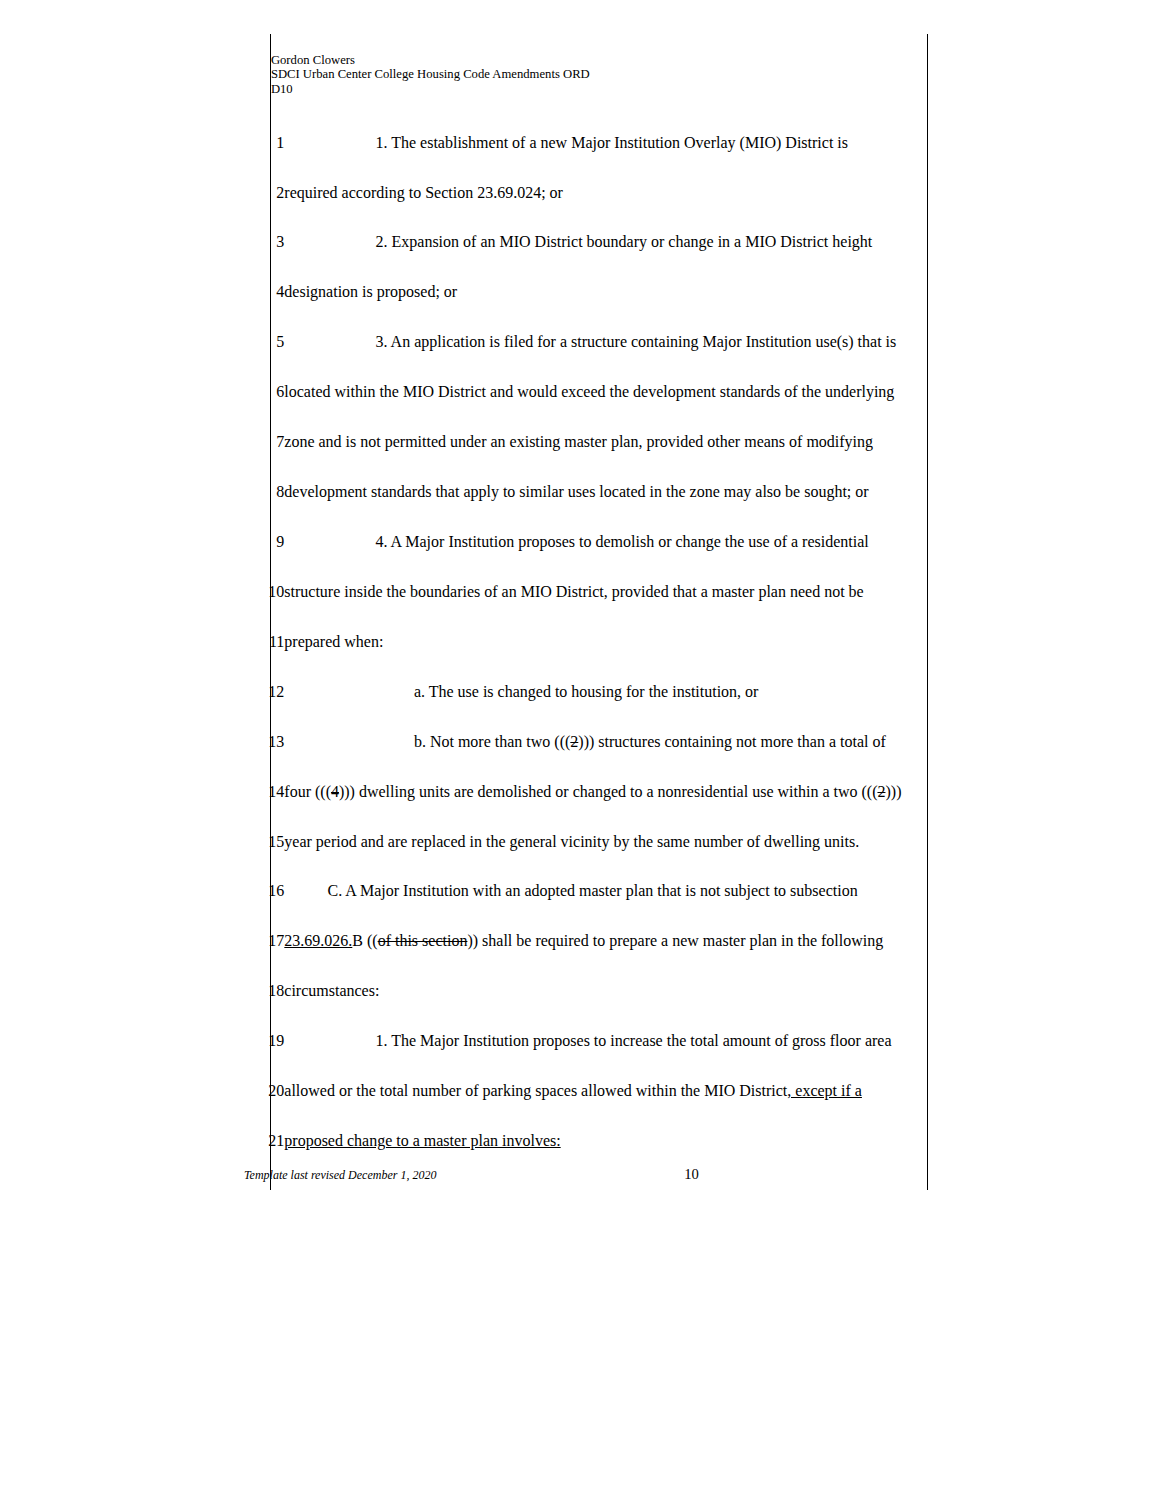Gordon Clowers
SDCI Urban Center College Housing Code Amendments ORD
D10
| 1 | 1. The establishment of a new Major Institution Overlay (MIO) District is |
| 2 | required according to Section 23.69.024; or |
| 3 | 2. Expansion of an MIO District boundary or change in a MIO District height |
| 4 | designation is proposed; or |
| 5 | 3. An application is filed for a structure containing Major Institution use(s) that is |
| 6 | located within the MIO District and would exceed the development standards of the underlying |
| 7 | zone and is not permitted under an existing master plan, provided other means of modifying |
| 8 | development standards that apply to similar uses located in the zone may also be sought; or |
| 9 | 4. A Major Institution proposes to demolish or change the use of a residential |
| 10 | structure inside the boundaries of an MIO District, provided that a master plan need not be |
| 11 | prepared when: |
| 12 | a. The use is changed to housing for the institution, or |
| 13 | b. Not more than two ((( 2 ))) structures containing not more than a total of |
| 14 | four ((( 4 ))) dwelling units are demolished or changed to a nonresidential use within a two ((( 2 ))) |
| 15 | year period and are replaced in the general vicinity by the same number of dwelling units. |
| 16 | C. A Major Institution with an adopted master plan that is not subject to subsection |
| 17 | 23.69.026. B (( of this section )) shall be required to prepare a new master plan in the following |
| 18 | circumstances: |
| 19 | 1. The Major Institution proposes to increase the total amount of gross floor area |
| 20 | allowed or the total number of parking spaces allowed within the MIO District , except if a |
| 21 | proposed change to a master plan involves: |
Template last revised December 1, 2020 10